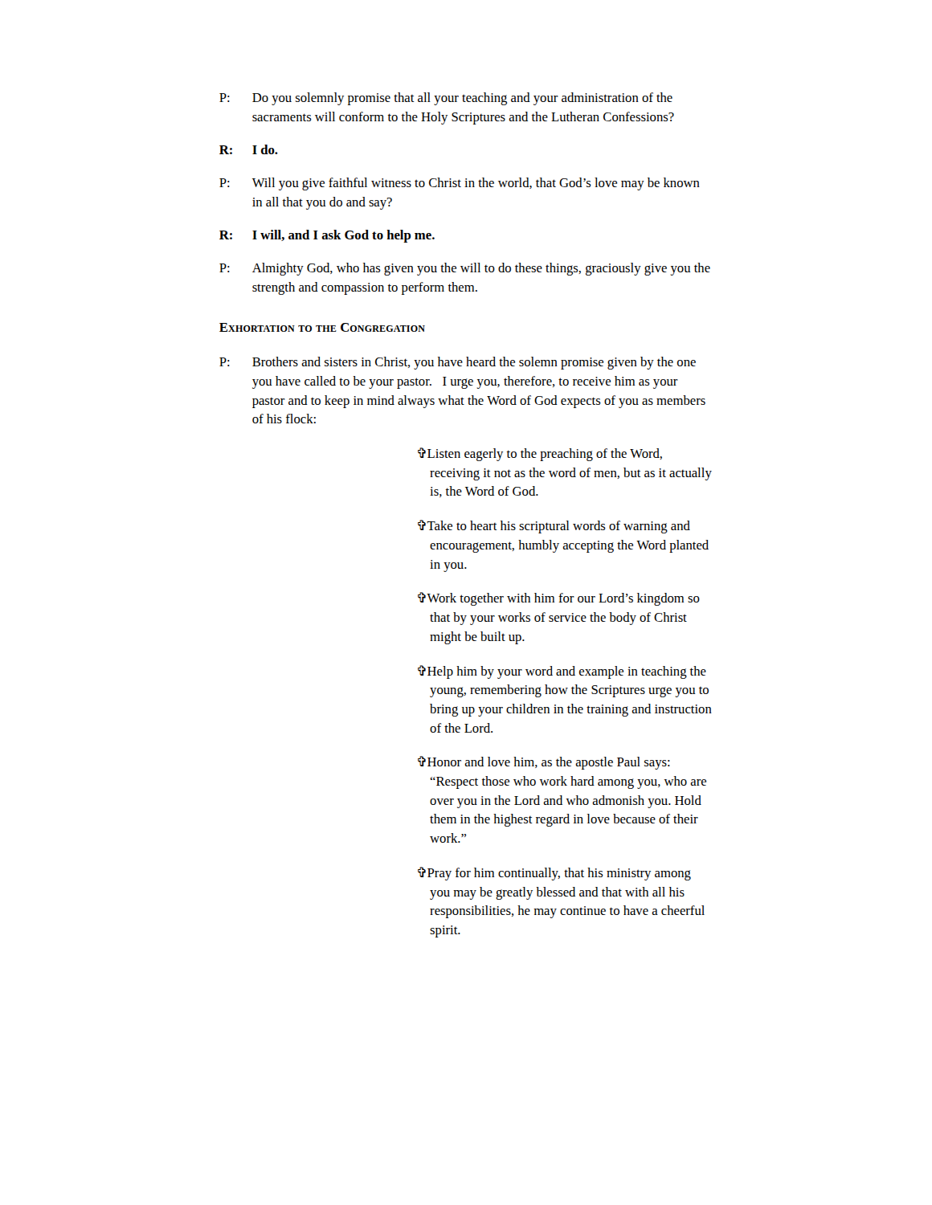P: Do you solemnly promise that all your teaching and your administration of the sacraments will conform to the Holy Scriptures and the Lutheran Confessions?
R: I do.
P: Will you give faithful witness to Christ in the world, that God’s love may be known in all that you do and say?
R: I will, and I ask God to help me.
P: Almighty God, who has given you the will to do these things, graciously give you the strength and compassion to perform them.
Exhortation to the Congregation
P: Brothers and sisters in Christ, you have heard the solemn promise given by the one you have called to be your pastor. I urge you, therefore, to receive him as your pastor and to keep in mind always what the Word of God expects of you as members of his flock:
✞Listen eagerly to the preaching of the Word, receiving it not as the word of men, but as it actually is, the Word of God.
✞Take to heart his scriptural words of warning and encouragement, humbly accepting the Word planted in you.
✞Work together with him for our Lord’s kingdom so that by your works of service the body of Christ might be built up.
✞Help him by your word and example in teaching the young, remembering how the Scriptures urge you to bring up your children in the training and instruction of the Lord.
✞Honor and love him, as the apostle Paul says: “Respect those who work hard among you, who are over you in the Lord and who admonish you. Hold them in the highest regard in love because of their work.”
✞Pray for him continually, that his ministry among you may be greatly blessed and that with all his responsibilities, he may continue to have a cheerful spirit.